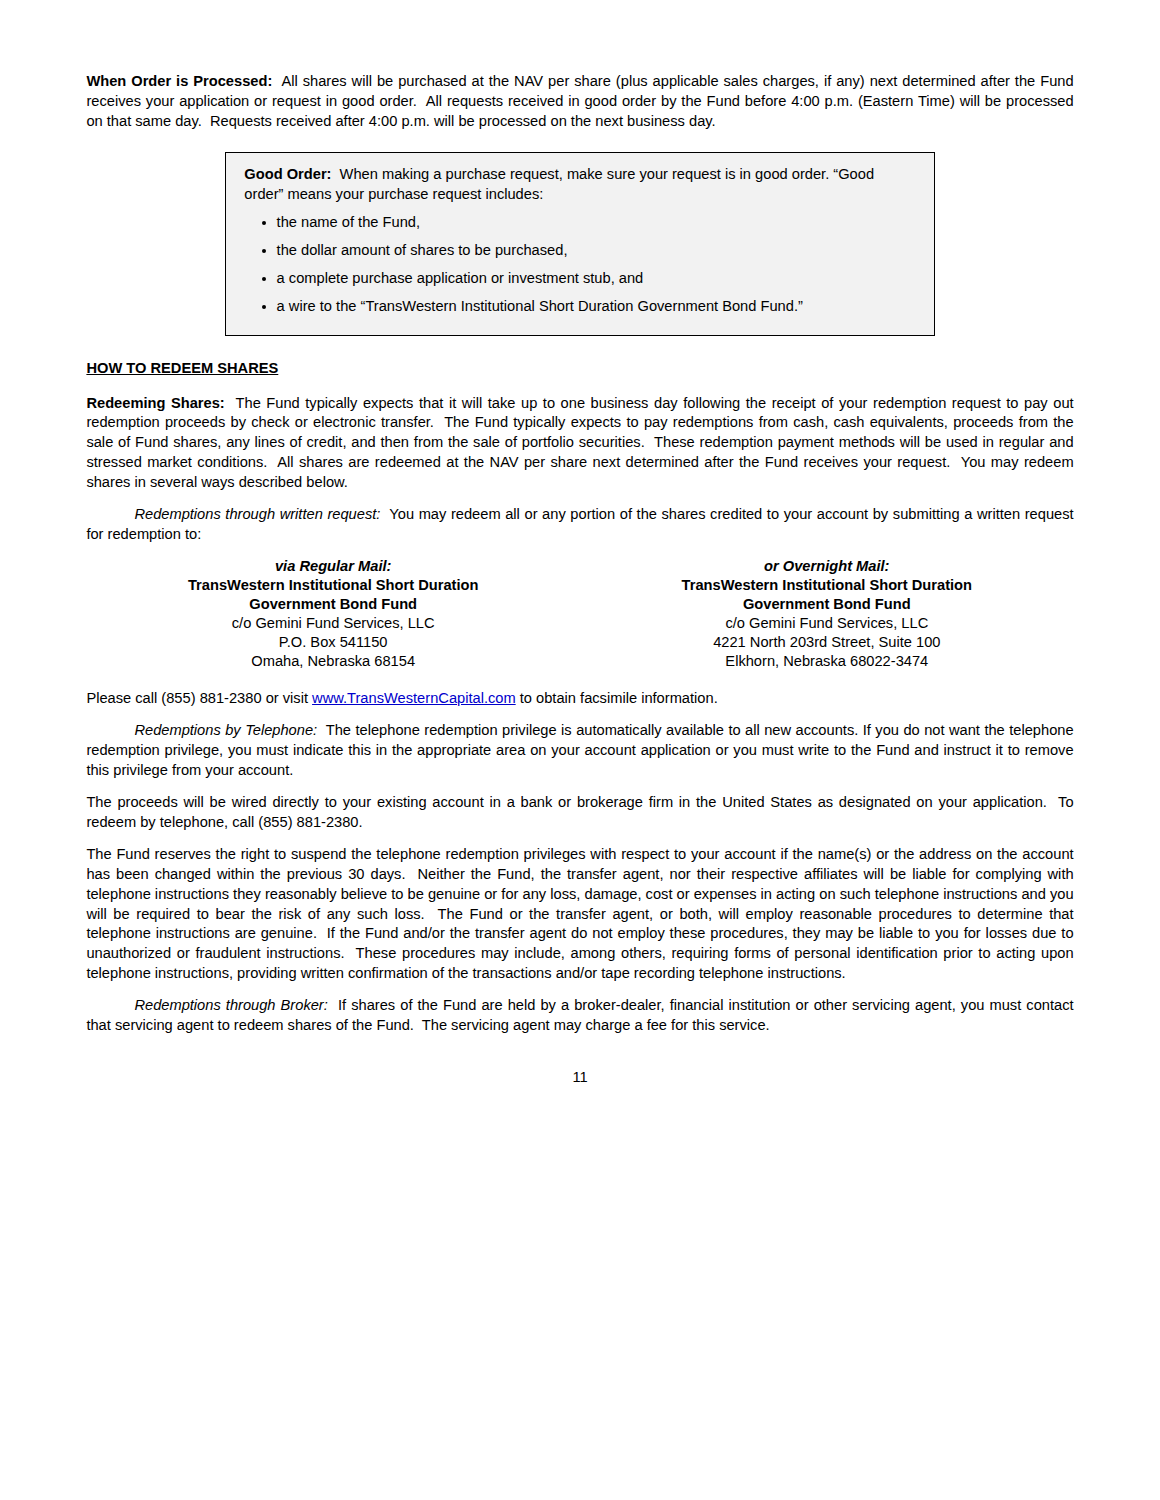When Order is Processed: All shares will be purchased at the NAV per share (plus applicable sales charges, if any) next determined after the Fund receives your application or request in good order. All requests received in good order by the Fund before 4:00 p.m. (Eastern Time) will be processed on that same day. Requests received after 4:00 p.m. will be processed on the next business day.
Good Order: When making a purchase request, make sure your request is in good order. “Good order” means your purchase request includes:
the name of the Fund,
the dollar amount of shares to be purchased,
a complete purchase application or investment stub, and
a wire to the “TransWestern Institutional Short Duration Government Bond Fund.”
HOW TO REDEEM SHARES
Redeeming Shares: The Fund typically expects that it will take up to one business day following the receipt of your redemption request to pay out redemption proceeds by check or electronic transfer. The Fund typically expects to pay redemptions from cash, cash equivalents, proceeds from the sale of Fund shares, any lines of credit, and then from the sale of portfolio securities. These redemption payment methods will be used in regular and stressed market conditions. All shares are redeemed at the NAV per share next determined after the Fund receives your request. You may redeem shares in several ways described below.
Redemptions through written request: You may redeem all or any portion of the shares credited to your account by submitting a written request for redemption to:
| via Regular Mail: TransWestern Institutional Short Duration Government Bond Fund c/o Gemini Fund Services, LLC P.O. Box 541150 Omaha, Nebraska 68154 | or Overnight Mail: TransWestern Institutional Short Duration Government Bond Fund c/o Gemini Fund Services, LLC 4221 North 203rd Street, Suite 100 Elkhorn, Nebraska 68022-3474 |
Please call (855) 881-2380 or visit www.TransWesternCapital.com to obtain facsimile information.
Redemptions by Telephone: The telephone redemption privilege is automatically available to all new accounts. If you do not want the telephone redemption privilege, you must indicate this in the appropriate area on your account application or you must write to the Fund and instruct it to remove this privilege from your account.
The proceeds will be wired directly to your existing account in a bank or brokerage firm in the United States as designated on your application. To redeem by telephone, call (855) 881-2380.
The Fund reserves the right to suspend the telephone redemption privileges with respect to your account if the name(s) or the address on the account has been changed within the previous 30 days. Neither the Fund, the transfer agent, nor their respective affiliates will be liable for complying with telephone instructions they reasonably believe to be genuine or for any loss, damage, cost or expenses in acting on such telephone instructions and you will be required to bear the risk of any such loss. The Fund or the transfer agent, or both, will employ reasonable procedures to determine that telephone instructions are genuine. If the Fund and/or the transfer agent do not employ these procedures, they may be liable to you for losses due to unauthorized or fraudulent instructions. These procedures may include, among others, requiring forms of personal identification prior to acting upon telephone instructions, providing written confirmation of the transactions and/or tape recording telephone instructions.
Redemptions through Broker: If shares of the Fund are held by a broker-dealer, financial institution or other servicing agent, you must contact that servicing agent to redeem shares of the Fund. The servicing agent may charge a fee for this service.
11